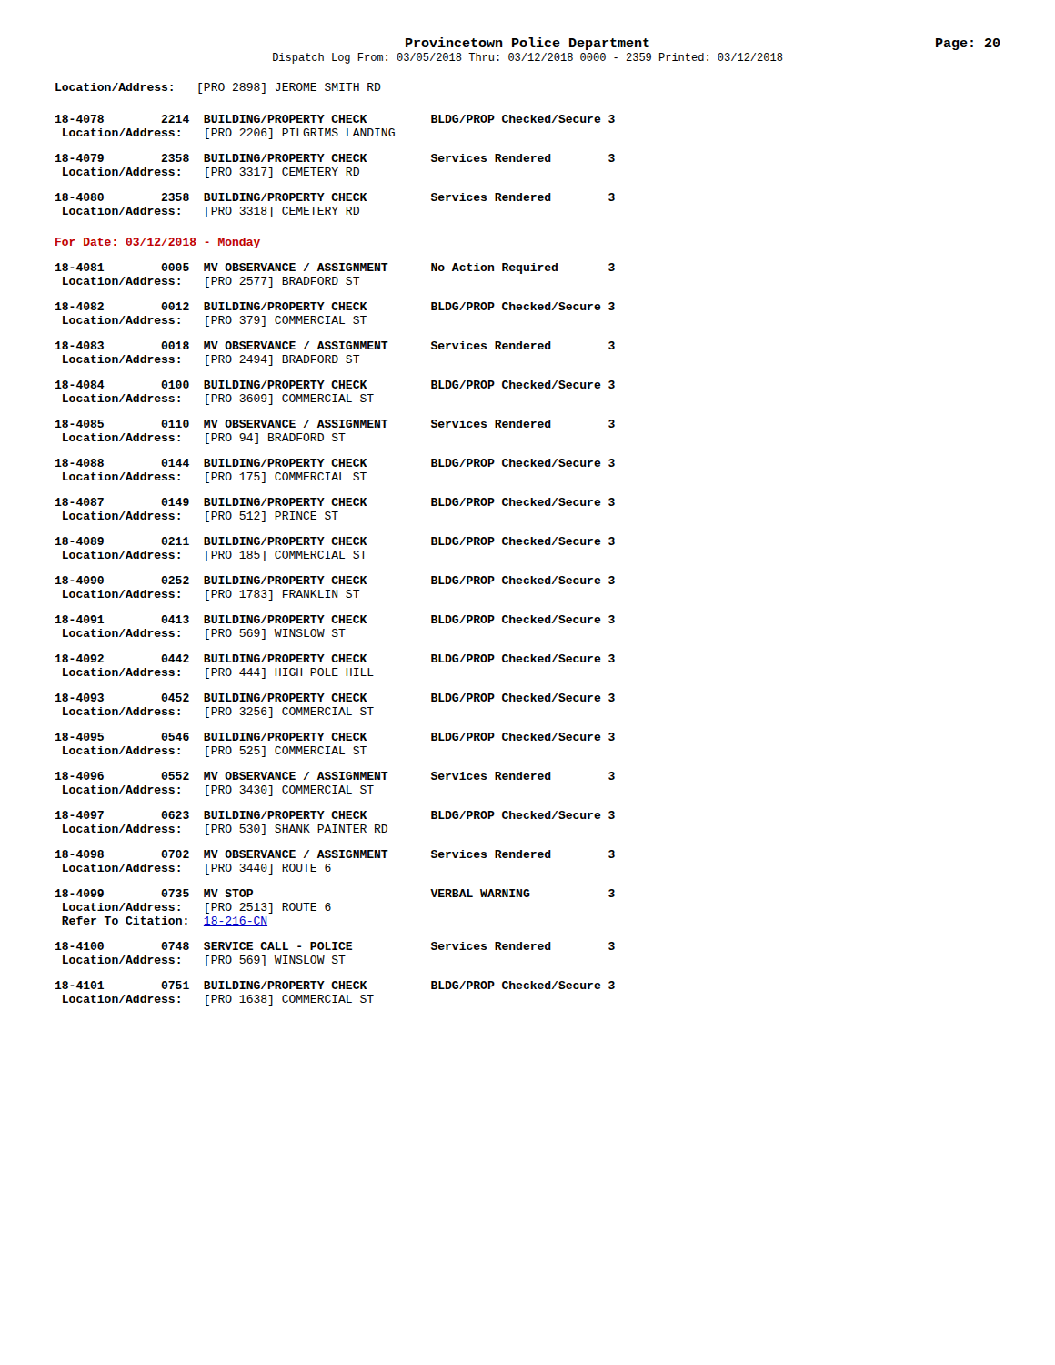Provincetown Police Department Page: 20
Dispatch Log From: 03/05/2018 Thru: 03/12/2018 0000 - 2359 Printed: 03/12/2018
Location/Address: [PRO 2898] JEROME SMITH RD
18-4078 2214 BUILDING/PROPERTY CHECK BLDG/PROP Checked/Secure 3
Location/Address: [PRO 2206] PILGRIMS LANDING
18-4079 2358 BUILDING/PROPERTY CHECK Services Rendered 3
Location/Address: [PRO 3317] CEMETERY RD
18-4080 2358 BUILDING/PROPERTY CHECK Services Rendered 3
Location/Address: [PRO 3318] CEMETERY RD
For Date: 03/12/2018 - Monday
18-4081 0005 MV OBSERVANCE / ASSIGNMENT No Action Required 3
Location/Address: [PRO 2577] BRADFORD ST
18-4082 0012 BUILDING/PROPERTY CHECK BLDG/PROP Checked/Secure 3
Location/Address: [PRO 379] COMMERCIAL ST
18-4083 0018 MV OBSERVANCE / ASSIGNMENT Services Rendered 3
Location/Address: [PRO 2494] BRADFORD ST
18-4084 0100 BUILDING/PROPERTY CHECK BLDG/PROP Checked/Secure 3
Location/Address: [PRO 3609] COMMERCIAL ST
18-4085 0110 MV OBSERVANCE / ASSIGNMENT Services Rendered 3
Location/Address: [PRO 94] BRADFORD ST
18-4088 0144 BUILDING/PROPERTY CHECK BLDG/PROP Checked/Secure 3
Location/Address: [PRO 175] COMMERCIAL ST
18-4087 0149 BUILDING/PROPERTY CHECK BLDG/PROP Checked/Secure 3
Location/Address: [PRO 512] PRINCE ST
18-4089 0211 BUILDING/PROPERTY CHECK BLDG/PROP Checked/Secure 3
Location/Address: [PRO 185] COMMERCIAL ST
18-4090 0252 BUILDING/PROPERTY CHECK BLDG/PROP Checked/Secure 3
Location/Address: [PRO 1783] FRANKLIN ST
18-4091 0413 BUILDING/PROPERTY CHECK BLDG/PROP Checked/Secure 3
Location/Address: [PRO 569] WINSLOW ST
18-4092 0442 BUILDING/PROPERTY CHECK BLDG/PROP Checked/Secure 3
Location/Address: [PRO 444] HIGH POLE HILL
18-4093 0452 BUILDING/PROPERTY CHECK BLDG/PROP Checked/Secure 3
Location/Address: [PRO 3256] COMMERCIAL ST
18-4095 0546 BUILDING/PROPERTY CHECK BLDG/PROP Checked/Secure 3
Location/Address: [PRO 525] COMMERCIAL ST
18-4096 0552 MV OBSERVANCE / ASSIGNMENT Services Rendered 3
Location/Address: [PRO 3430] COMMERCIAL ST
18-4097 0623 BUILDING/PROPERTY CHECK BLDG/PROP Checked/Secure 3
Location/Address: [PRO 530] SHANK PAINTER RD
18-4098 0702 MV OBSERVANCE / ASSIGNMENT Services Rendered 3
Location/Address: [PRO 3440] ROUTE 6
18-4099 0735 MV STOP VERBAL WARNING 3
Location/Address: [PRO 2513] ROUTE 6
Refer To Citation: 18-216-CN
18-4100 0748 SERVICE CALL - POLICE Services Rendered 3
Location/Address: [PRO 569] WINSLOW ST
18-4101 0751 BUILDING/PROPERTY CHECK BLDG/PROP Checked/Secure 3
Location/Address: [PRO 1638] COMMERCIAL ST